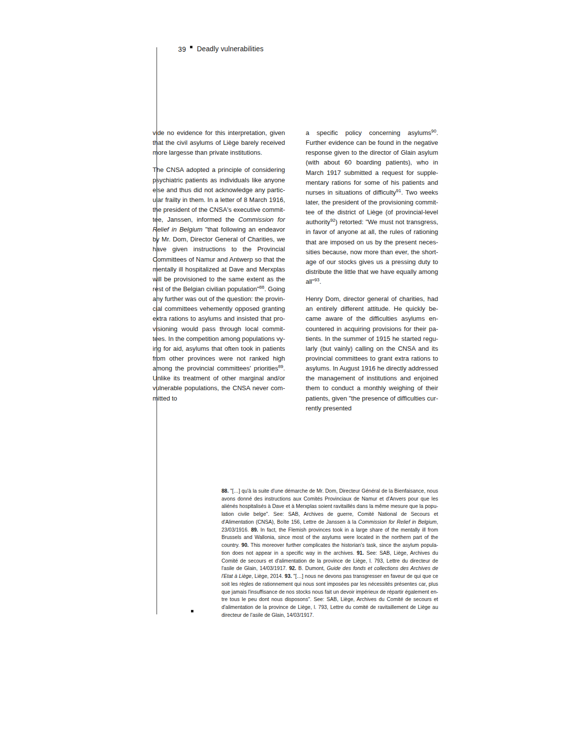39 Deadly vulnerabilities
vide no evidence for this interpretation, given that the civil asylums of Liège barely received more largesse than private institutions.
The CNSA adopted a principle of considering psychiatric patients as individuals like anyone else and thus did not acknowledge any particular frailty in them. In a letter of 8 March 1916, the president of the CNSA's executive committee, Janssen, informed the Commission for Relief in Belgium "that following an endeavor by Mr. Dom, Director General of Charities, we have given instructions to the Provincial Committees of Namur and Antwerp so that the mentally ill hospitalized at Dave and Merxplas will be provisioned to the same extent as the rest of the Belgian civilian population"88. Going any further was out of the question: the provincial committees vehemently opposed granting extra rations to asylums and insisted that provisioning would pass through local committees. In the competition among populations vying for aid, asylums that often took in patients from other provinces were not ranked high among the provincial committees' priorities89. Unlike its treatment of other marginal and/or vulnerable populations, the CNSA never committed to
a specific policy concerning asylums90. Further evidence can be found in the negative response given to the director of Glain asylum (with about 60 boarding patients), who in March 1917 submitted a request for supplementary rations for some of his patients and nurses in situations of difficulty91. Two weeks later, the president of the provisioning committee of the district of Liège (of provincial-level authority92) retorted: "We must not transgress, in favor of anyone at all, the rules of rationing that are imposed on us by the present necessities because, now more than ever, the shortage of our stocks gives us a pressing duty to distribute the little that we have equally among all"93.
Henry Dom, director general of charities, had an entirely different attitude. He quickly became aware of the difficulties asylums encountered in acquiring provisions for their patients. In the summer of 1915 he started regularly (but vainly) calling on the CNSA and its provincial committees to grant extra rations to asylums. In August 1916 he directly addressed the management of institutions and enjoined them to conduct a monthly weighing of their patients, given "the presence of difficulties currently presented
88. "[…] qu'à la suite d'une démarche de Mr. Dom, Directeur Général de la Bienfaisance, nous avons donné des instructions aux Comités Provinciaux de Namur et d'Anvers pour que les aliénés hospitalisés à Dave et à Merxplas soient ravitaillés dans la même mesure que la population civile belge". See: SAB, Archives de guerre, Comité National de Secours et d'Alimentation (CNSA), Boîte 156, Lettre de Janssen à la Commission for Relief in Belgium, 23/03/1916. 89. In fact, the Flemish provinces took in a large share of the mentally ill from Brussels and Wallonia, since most of the asylums were located in the northern part of the country. 90. This moreover further complicates the historian's task, since the asylum population does not appear in a specific way in the archives. 91. See: SAB, Liège, Archives du Comité de secours et d'alimentation de la province de Liège, l. 793, Lettre du directeur de l'asile de Glain, 14/03/1917. 92. B. Dumont, Guide des fonds et collections des Archives de l'Etat à Liège, Liège, 2014. 93. "[…] nous ne devons pas transgresser en faveur de qui que ce soit les règles de rationnement qui nous sont imposées par les nécessités présentes car, plus que jamais l'insuffisance de nos stocks nous fait un devoir impérieux de répartir également entre tous le peu dont nous disposons". See: SAB, Liège, Archives du Comité de secours et d'alimentation de la province de Liège, l. 793, Lettre du comité de ravitaillement de Liège au directeur de l'asile de Glain, 14/03/1917.